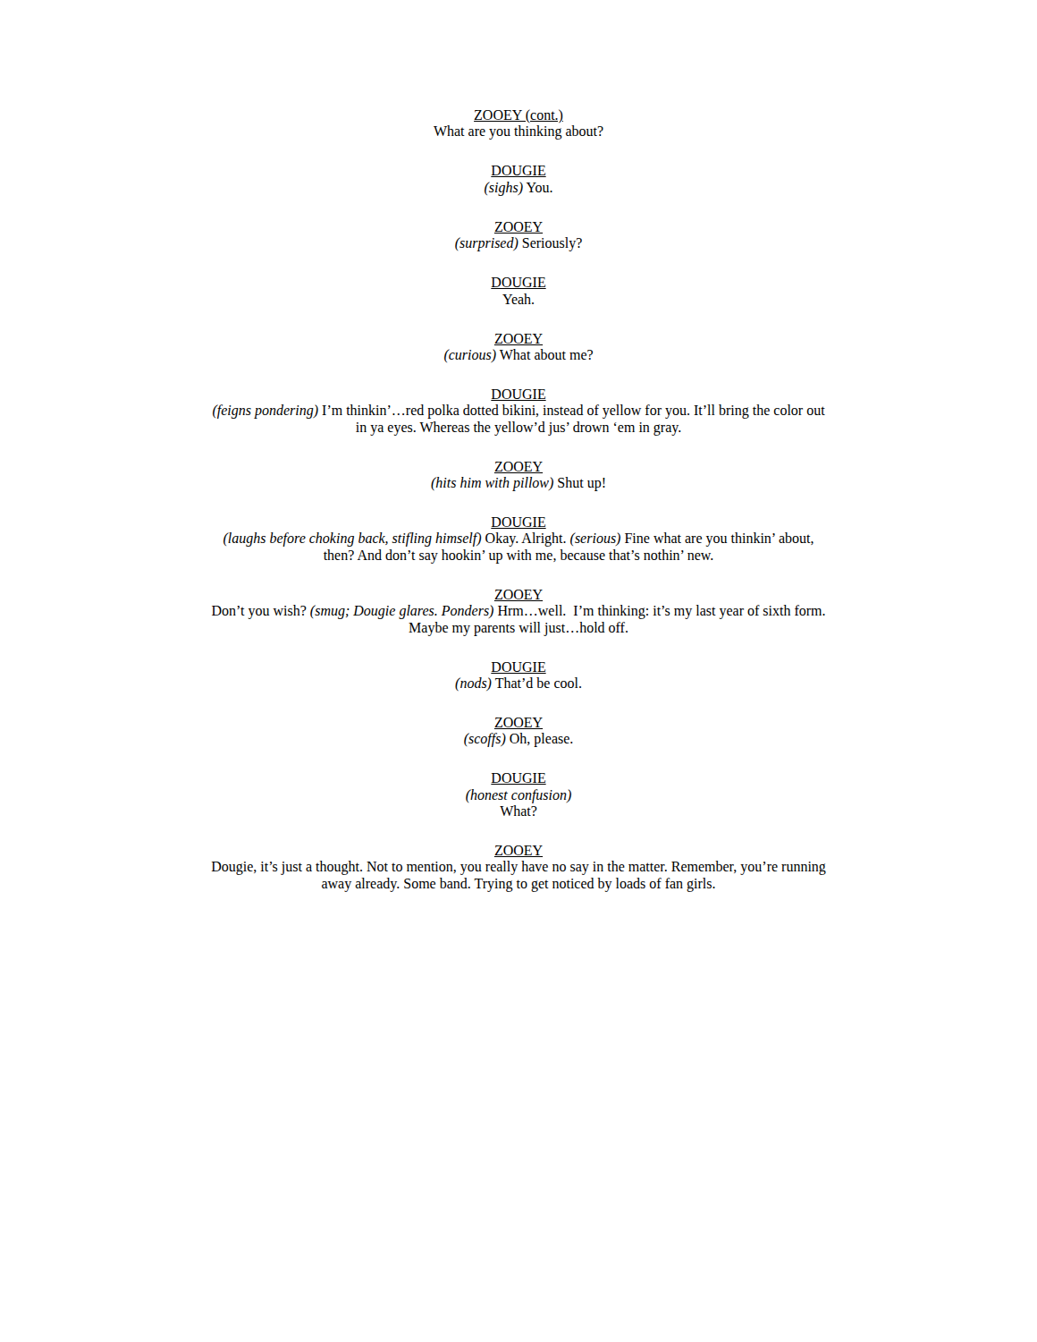ZOOEY (cont.)
What are you thinking about?
DOUGIE
(sighs) You.
ZOOEY
(surprised) Seriously?
DOUGIE
Yeah.
ZOOEY
(curious) What about me?
DOUGIE
(feigns pondering) I’m thinkin’…red polka dotted bikini, instead of yellow for you. It’ll bring the color out in ya eyes. Whereas the yellow’d jus’ drown ‘em in gray.
ZOOEY
(hits him with pillow) Shut up!
DOUGIE
(laughs before choking back, stifling himself) Okay. Alright. (serious) Fine what are you thinkin’ about, then? And don’t say hookin’ up with me, because that’s nothin’ new.
ZOOEY
Don’t you wish? (smug; Dougie glares. Ponders) Hrm…well. I’m thinking: it’s my last year of sixth form. Maybe my parents will just…hold off.
DOUGIE
(nods) That’d be cool.
ZOOEY
(scoffs) Oh, please.
DOUGIE
(honest confusion)
What?
ZOOEY
Dougie, it’s just a thought. Not to mention, you really have no say in the matter. Remember, you’re running away already. Some band. Trying to get noticed by loads of fan girls.